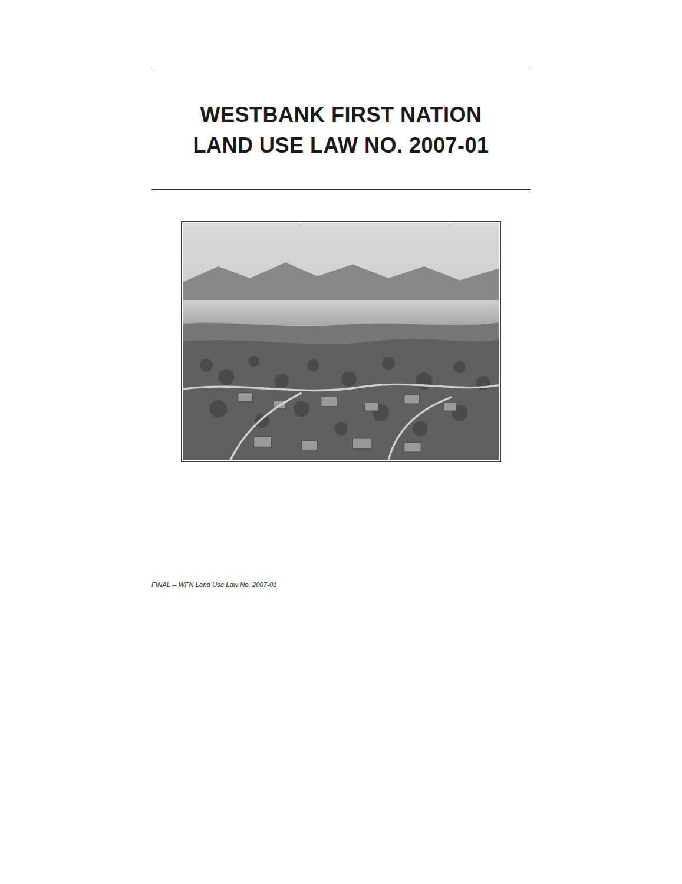WESTBANK FIRST NATION LAND USE LAW NO. 2007-01
FINAL -- WFN Land Use Law No. 2007-01